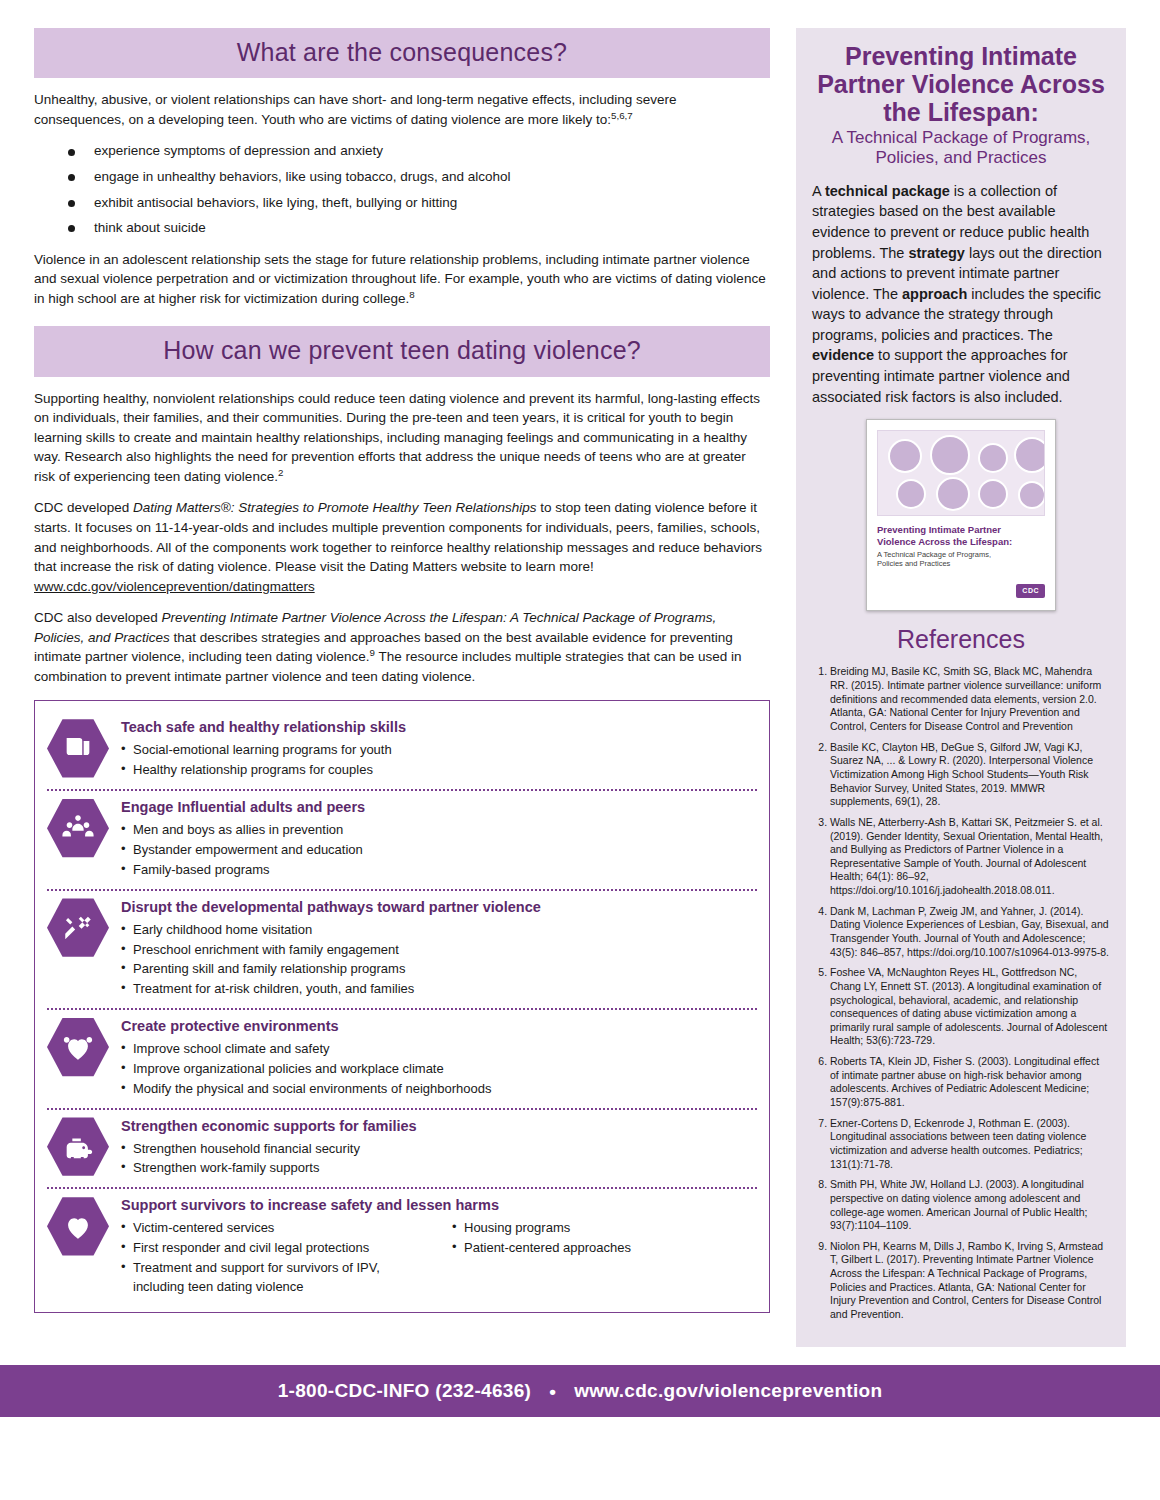What are the consequences?
Unhealthy, abusive, or violent relationships can have short- and long-term negative effects, including severe consequences, on a developing teen. Youth who are victims of dating violence are more likely to:5,6,7
experience symptoms of depression and anxiety
engage in unhealthy behaviors, like using tobacco, drugs, and alcohol
exhibit antisocial behaviors, like lying, theft, bullying or hitting
think about suicide
Violence in an adolescent relationship sets the stage for future relationship problems, including intimate partner violence and sexual violence perpetration and or victimization throughout life. For example, youth who are victims of dating violence in high school are at higher risk for victimization during college.8
How can we prevent teen dating violence?
Supporting healthy, nonviolent relationships could reduce teen dating violence and prevent its harmful, long-lasting effects on individuals, their families, and their communities. During the pre-teen and teen years, it is critical for youth to begin learning skills to create and maintain healthy relationships, including managing feelings and communicating in a healthy way. Research also highlights the need for prevention efforts that address the unique needs of teens who are at greater risk of experiencing teen dating violence.2
CDC developed Dating Matters®: Strategies to Promote Healthy Teen Relationships to stop teen dating violence before it starts. It focuses on 11-14-year-olds and includes multiple prevention components for individuals, peers, families, schools, and neighborhoods. All of the components work together to reinforce healthy relationship messages and reduce behaviors that increase the risk of dating violence. Please visit the Dating Matters website to learn more! www.cdc.gov/violenceprevention/datingmatters
CDC also developed Preventing Intimate Partner Violence Across the Lifespan: A Technical Package of Programs, Policies, and Practices that describes strategies and approaches based on the best available evidence for preventing intimate partner violence, including teen dating violence.9 The resource includes multiple strategies that can be used in combination to prevent intimate partner violence and teen dating violence.
Teach safe and healthy relationship skills
Social-emotional learning programs for youth
Healthy relationship programs for couples
Engage Influential adults and peers
Men and boys as allies in prevention
Bystander empowerment and education
Family-based programs
Disrupt the developmental pathways toward partner violence
Early childhood home visitation
Preschool enrichment with family engagement
Parenting skill and family relationship programs
Treatment for at-risk children, youth, and families
Create protective environments
Improve school climate and safety
Improve organizational policies and workplace climate
Modify the physical and social environments of neighborhoods
Strengthen economic supports for families
Strengthen household financial security
Strengthen work-family supports
Support survivors to increase safety and lessen harms
Victim-centered services
First responder and civil legal protections
Treatment and support for survivors of IPV, including teen dating violence
Housing programs
Patient-centered approaches
Preventing Intimate Partner Violence Across the Lifespan:
A Technical Package of Programs, Policies, and Practices
A technical package is a collection of strategies based on the best available evidence to prevent or reduce public health problems. The strategy lays out the direction and actions to prevent intimate partner violence. The approach includes the specific ways to advance the strategy through programs, policies and practices. The evidence to support the approaches for preventing intimate partner violence and associated risk factors is also included.
Preventing Intimate Partner
Violence Across the Lifespan:
A Technical Package of Programs,
Policies and Practices
CDC
References
Breiding MJ, Basile KC, Smith SG, Black MC, Mahendra RR. (2015). Intimate partner violence surveillance: uniform definitions and recommended data elements, version 2.0. Atlanta, GA: National Center for Injury Prevention and Control, Centers for Disease Control and Prevention
Basile KC, Clayton HB, DeGue S, Gilford JW, Vagi KJ, Suarez NA, ... & Lowry R. (2020). Interpersonal Violence Victimization Among High School Students—Youth Risk Behavior Survey, United States, 2019. MMWR supplements, 69(1), 28.
Walls NE, Atterberry-Ash B, Kattari SK, Peitzmeier S. et al. (2019). Gender Identity, Sexual Orientation, Mental Health, and Bullying as Predictors of Partner Violence in a Representative Sample of Youth. Journal of Adolescent Health; 64(1): 86–92, https://doi.org/10.1016/j.jadohealth.2018.08.011.
Dank M, Lachman P, Zweig JM, and Yahner, J. (2014). Dating Violence Experiences of Lesbian, Gay, Bisexual, and Transgender Youth. Journal of Youth and Adolescence; 43(5): 846–857, https://doi.org/10.1007/s10964-013-9975-8.
Foshee VA, McNaughton Reyes HL, Gottfredson NC, Chang LY, Ennett ST. (2013). A longitudinal examination of psychological, behavioral, academic, and relationship consequences of dating abuse victimization among a primarily rural sample of adolescents. Journal of Adolescent Health; 53(6):723-729.
Roberts TA, Klein JD, Fisher S. (2003). Longitudinal effect of intimate partner abuse on high-risk behavior among adolescents. Archives of Pediatric Adolescent Medicine; 157(9):875-881.
Exner-Cortens D, Eckenrode J, Rothman E. (2003). Longitudinal associations between teen dating violence victimization and adverse health outcomes. Pediatrics; 131(1):71-78.
Smith PH, White JW, Holland LJ. (2003). A longitudinal perspective on dating violence among adolescent and college-age women. American Journal of Public Health; 93(7):1104–1109.
Niolon PH, Kearns M, Dills J, Rambo K, Irving S, Armstead T, Gilbert L. (2017). Preventing Intimate Partner Violence Across the Lifespan: A Technical Package of Programs, Policies and Practices. Atlanta, GA: National Center for Injury Prevention and Control, Centers for Disease Control and Prevention.
1-800-CDC-INFO (232-4636)•www.cdc.gov/violenceprevention